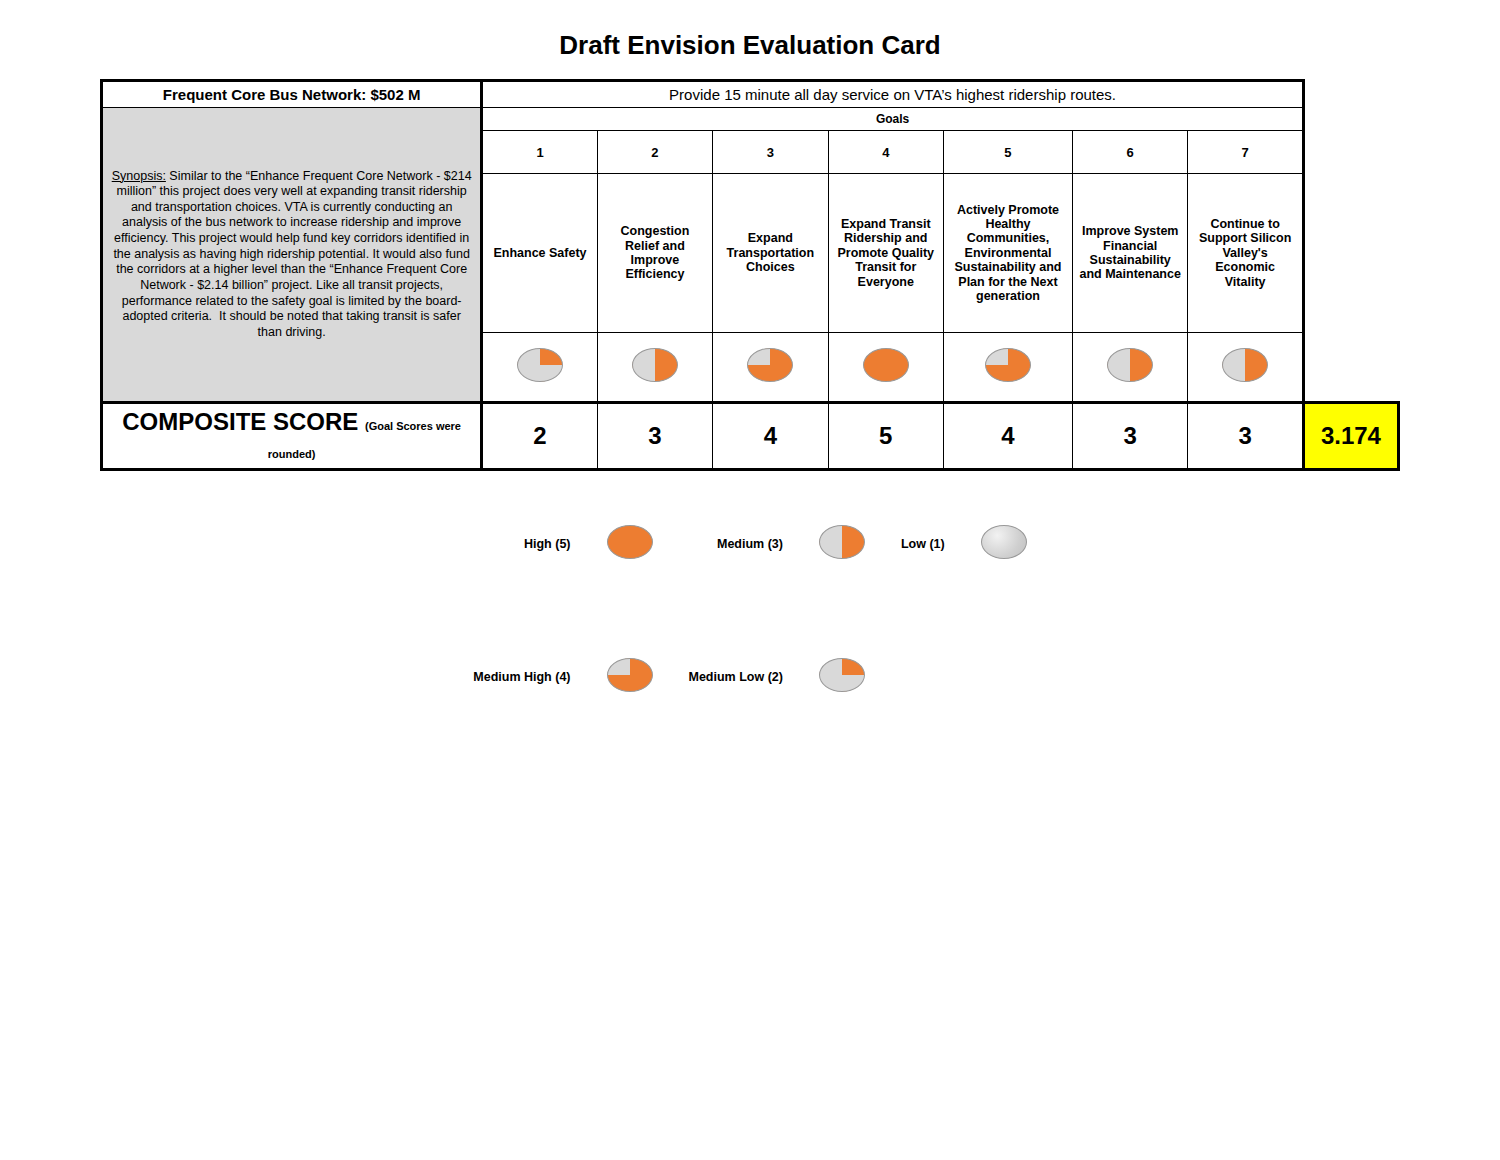Draft Envision Evaluation Card
| Frequent Core Bus Network: $502 M | Provide 15 minute all day service on VTA’s highest ridership routes. | |
| Synopsis: Similar to the “Enhance Frequent Core Network - $214 million” this project does very well at expanding transit ridership and transportation choices. VTA is currently conducting an analysis of the bus network to increase ridership and improve efficiency. This project would help fund key corridors identified in the analysis as having high ridership potential. It would also fund the corridors at a higher level than the “Enhance Frequent Core Network - $2.14 billion” project. Like all transit projects, performance related to the safety goal is limited by the board-adopted criteria. It should be noted that taking transit is safer than driving. | Goals | |
| 1 | 2 | 3 | 4 | 5 | 6 | 7 | |
| Enhance Safety | Congestion Relief and Improve Efficiency | Expand Transportation Choices | Expand Transit Ridership and Promote Quality Transit for Everyone | Actively Promote Healthy Communities, Environmental Sustainability and Plan for the Next generation | Improve System Financial Sustainability and Maintenance | Continue to Support Silicon Valley's Economic Vitality | |
| COMPOSITE SCORE (Goal Scores were rounded) | 2 | 3 | 4 | 5 | 4 | 3 | 3 | 3.174 |
| High (5) | | Medium (3) | | Low (1) | |
| Medium High (4) | | Medium Low (2) | | | |